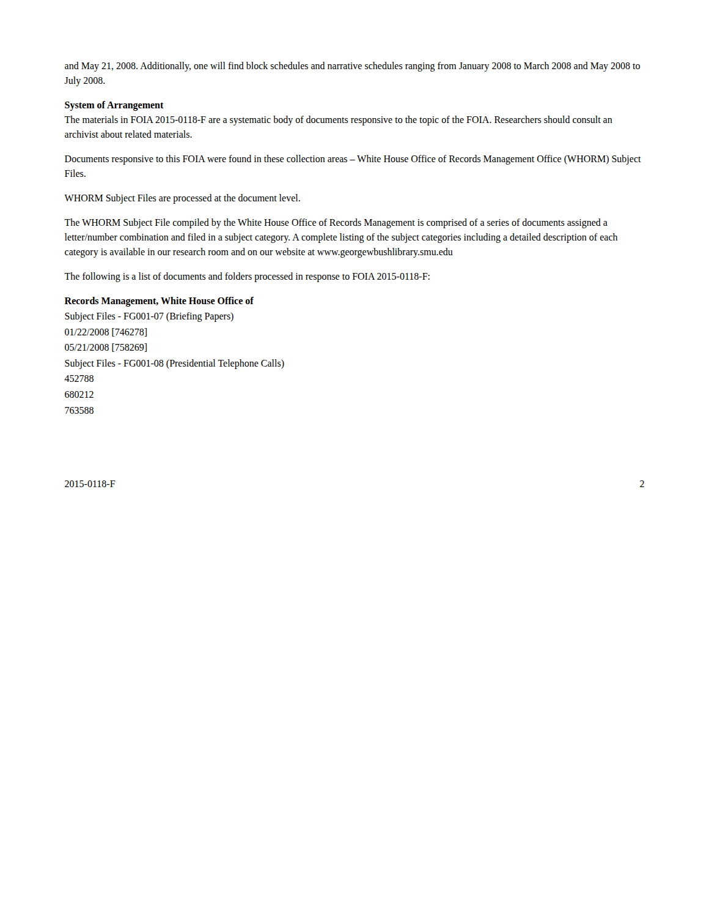and May 21, 2008. Additionally, one will find block schedules and narrative schedules ranging from January 2008 to March 2008 and May 2008 to July 2008.
System of Arrangement
The materials in FOIA 2015-0118-F are a systematic body of documents responsive to the topic of the FOIA. Researchers should consult an archivist about related materials.
Documents responsive to this FOIA were found in these collection areas – White House Office of Records Management Office (WHORM) Subject Files.
WHORM Subject Files are processed at the document level.
The WHORM Subject File compiled by the White House Office of Records Management is comprised of a series of documents assigned a letter/number combination and filed in a subject category. A complete listing of the subject categories including a detailed description of each category is available in our research room and on our website at www.georgewbushlibrary.smu.edu
The following is a list of documents and folders processed in response to FOIA 2015-0118-F:
Records Management, White House Office of
Subject Files - FG001-07 (Briefing Papers)
01/22/2008 [746278]
05/21/2008 [758269]
Subject Files - FG001-08 (Presidential Telephone Calls)
452788
680212
763588
2015-0118-F 2